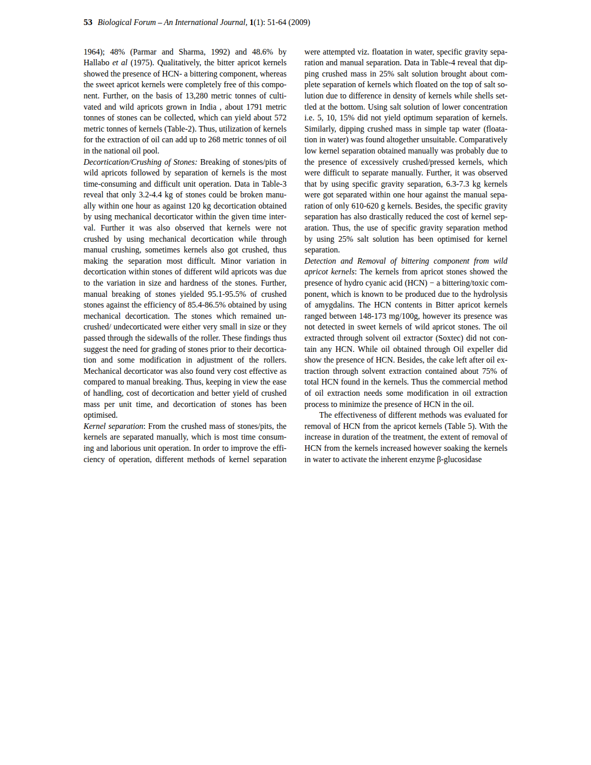53 Biological Forum – An International Journal, 1(1): 51-64 (2009)
1964); 48% (Parmar and Sharma, 1992) and 48.6% by Hallabo et al (1975). Qualitatively, the bitter apricot kernels showed the presence of HCN- a bittering component, whereas the sweet apricot kernels were completely free of this component. Further, on the basis of 13,280 metric tonnes of cultivated and wild apricots grown in India , about 1791 metric tonnes of stones can be collected, which can yield about 572 metric tonnes of kernels (Table-2). Thus, utilization of kernels for the extraction of oil can add up to 268 metric tonnes of oil in the national oil pool.
Decortication/Crushing of Stones: Breaking of stones/pits of wild apricots followed by separation of kernels is the most time-consuming and difficult unit operation. Data in Table-3 reveal that only 3.2-4.4 kg of stones could be broken manually within one hour as against 120 kg decortication obtained by using mechanical decorticator within the given time interval. Further it was also observed that kernels were not crushed by using mechanical decortication while through manual crushing, sometimes kernels also got crushed, thus making the separation most difficult. Minor variation in decortication within stones of different wild apricots was due to the variation in size and hardness of the stones. Further, manual breaking of stones yielded 95.1-95.5% of crushed stones against the efficiency of 85.4-86.5% obtained by using mechanical decortication. The stones which remained uncrushed/ undecorticated were either very small in size or they passed through the sidewalls of the roller. These findings thus suggest the need for grading of stones prior to their decortication and some modification in adjustment of the rollers. Mechanical decorticator was also found very cost effective as compared to manual breaking. Thus, keeping in view the ease of handling, cost of decortication and better yield of crushed mass per unit time, and decortication of stones has been optimised.
Kernel separation: From the crushed mass of stones/pits, the kernels are separated manually, which is most time consuming and laborious unit operation. In order to improve the efficiency of operation, different methods of kernel separation were attempted viz. floatation in water, specific gravity separation and manual separation. Data in Table-4 reveal that dipping crushed mass in 25% salt solution brought about complete separation of kernels which floated on the top of salt solution due to difference in density of kernels while shells settled at the bottom. Using salt solution of lower concentration i.e. 5, 10, 15% did not yield optimum separation of kernels. Similarly, dipping crushed mass in simple tap water (floatation in water) was found altogether unsuitable. Comparatively low kernel separation obtained manually was probably due to the presence of excessively crushed/pressed kernels, which were difficult to separate manually. Further, it was observed that by using specific gravity separation, 6.3-7.3 kg kernels were got separated within one hour against the manual separation of only 610-620 g kernels. Besides, the specific gravity separation has also drastically reduced the cost of kernel separation. Thus, the use of specific gravity separation method by using 25% salt solution has been optimised for kernel separation.
Detection and Removal of bittering component from wild apricot kernels: The kernels from apricot stones showed the presence of hydro cyanic acid (HCN) − a bittering/toxic component, which is known to be produced due to the hydrolysis of amygdalins. The HCN contents in Bitter apricot kernels ranged between 148-173 mg/100g, however its presence was not detected in sweet kernels of wild apricot stones. The oil extracted through solvent oil extractor (Soxtec) did not contain any HCN. While oil obtained through Oil expeller did show the presence of HCN. Besides, the cake left after oil extraction through solvent extraction contained about 75% of total HCN found in the kernels. Thus the commercial method of oil extraction needs some modification in oil extraction process to minimize the presence of HCN in the oil.
The effectiveness of different methods was evaluated for removal of HCN from the apricot kernels (Table 5). With the increase in duration of the treatment, the extent of removal of HCN from the kernels increased however soaking the kernels in water to activate the inherent enzyme β-glucosidase